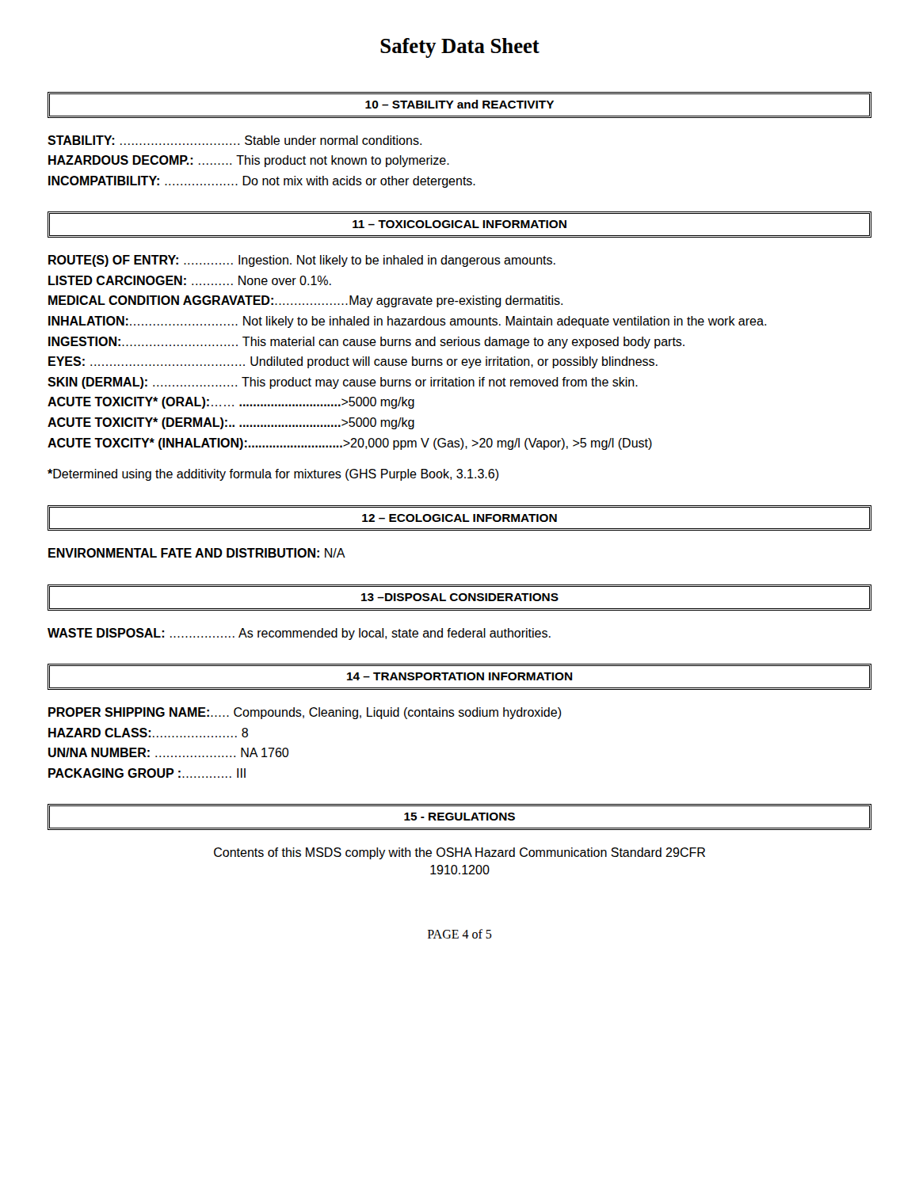Safety Data Sheet
10 – STABILITY and REACTIVITY
STABILITY: ............................... Stable under normal conditions.
HAZARDOUS DECOMP.: ......... This product not known to polymerize.
INCOMPATIBILITY: ................... Do not mix with acids or other detergents.
11 – TOXICOLOGICAL INFORMATION
ROUTE(S) OF ENTRY: ............. Ingestion. Not likely to be inhaled in dangerous amounts.
LISTED CARCINOGEN: ........... None over 0.1%.
MEDICAL CONDITION AGGRAVATED:................... May aggravate pre-existing dermatitis.
INHALATION:............................ Not likely to be inhaled in hazardous amounts. Maintain adequate ventilation in the work area.
INGESTION:.............................. This material can cause burns and serious damage to any exposed body parts.
EYES: ........................................ Undiluted product will cause burns or eye irritation, or possibly blindness.
SKIN (DERMAL): ...................... This product may cause burns or irritation if not removed from the skin.
ACUTE TOXICITY* (ORAL):…… .............................>5000 mg/kg
ACUTE TOXICITY* (DERMAL):.. .............................>5000 mg/kg
ACUTE TOXCITY* (INHALATION):...........................>20,000 ppm V (Gas), >20 mg/l (Vapor), >5 mg/l (Dust)
*Determined using the additivity formula for mixtures (GHS Purple Book, 3.1.3.6)
12 – ECOLOGICAL INFORMATION
ENVIRONMENTAL FATE AND DISTRIBUTION: N/A
13 –DISPOSAL CONSIDERATIONS
WASTE DISPOSAL: ................. As recommended by local, state and federal authorities.
14 – TRANSPORTATION INFORMATION
PROPER SHIPPING NAME:..... Compounds, Cleaning, Liquid (contains sodium hydroxide)
HAZARD CLASS:...................... 8
UN/NA NUMBER: ..................... NA 1760
PACKAGING GROUP :............. III
15 - REGULATIONS
Contents of this MSDS comply with the OSHA Hazard Communication Standard 29CFR
1910.1200
PAGE 4 of 5